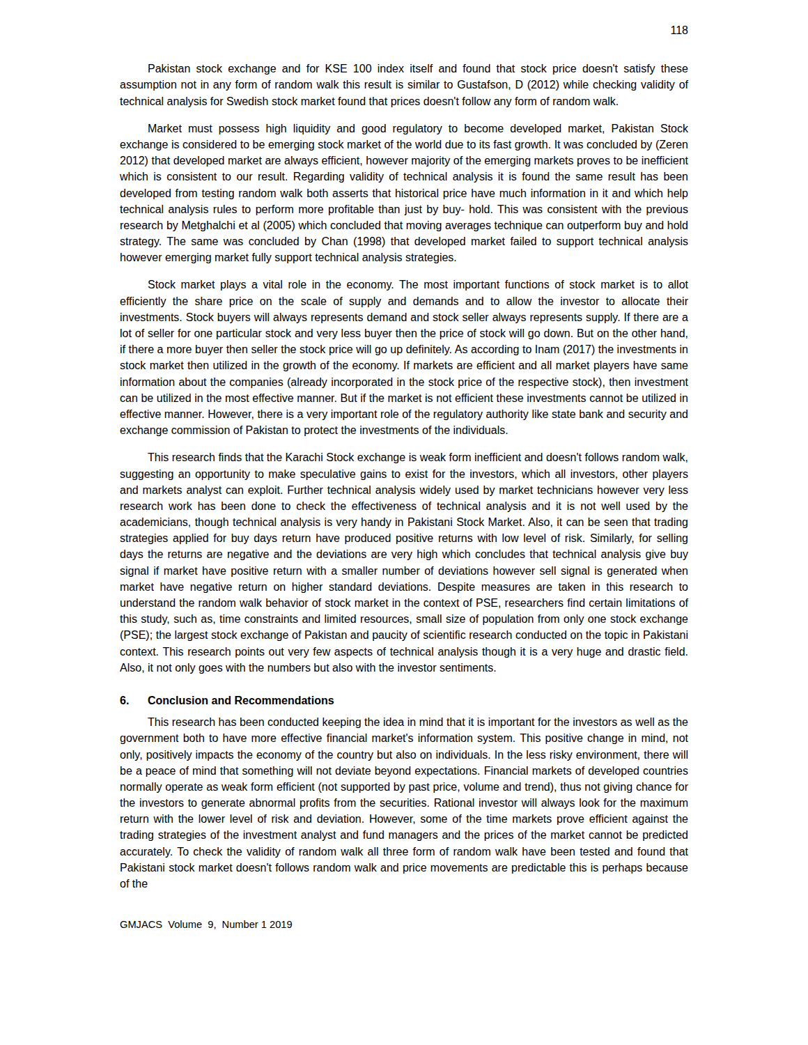118
Pakistan stock exchange and for KSE 100 index itself and found that stock price doesn't satisfy these assumption not in any form of random walk this result is similar to Gustafson, D (2012) while checking validity of technical analysis for Swedish stock market found that prices doesn't follow any form of random walk.
Market must possess high liquidity and good regulatory to become developed market, Pakistan Stock exchange is considered to be emerging stock market of the world due to its fast growth. It was concluded by (Zeren 2012) that developed market are always efficient, however majority of the emerging markets proves to be inefficient which is consistent to our result. Regarding validity of technical analysis it is found the same result has been developed from testing random walk both asserts that historical price have much information in it and which help technical analysis rules to perform more profitable than just by buy- hold. This was consistent with the previous research by Metghalchi et al (2005) which concluded that moving averages technique can outperform buy and hold strategy. The same was concluded by Chan (1998) that developed market failed to support technical analysis however emerging market fully support technical analysis strategies.
Stock market plays a vital role in the economy. The most important functions of stock market is to allot efficiently the share price on the scale of supply and demands and to allow the investor to allocate their investments. Stock buyers will always represents demand and stock seller always represents supply. If there are a lot of seller for one particular stock and very less buyer then the price of stock will go down. But on the other hand, if there a more buyer then seller the stock price will go up definitely. As according to Inam (2017) the investments in stock market then utilized in the growth of the economy. If markets are efficient and all market players have same information about the companies (already incorporated in the stock price of the respective stock), then investment can be utilized in the most effective manner. But if the market is not efficient these investments cannot be utilized in effective manner. However, there is a very important role of the regulatory authority like state bank and security and exchange commission of Pakistan to protect the investments of the individuals.
This research finds that the Karachi Stock exchange is weak form inefficient and doesn't follows random walk, suggesting an opportunity to make speculative gains to exist for the investors, which all investors, other players and markets analyst can exploit. Further technical analysis widely used by market technicians however very less research work has been done to check the effectiveness of technical analysis and it is not well used by the academicians, though technical analysis is very handy in Pakistani Stock Market. Also, it can be seen that trading strategies applied for buy days return have produced positive returns with low level of risk. Similarly, for selling days the returns are negative and the deviations are very high which concludes that technical analysis give buy signal if market have positive return with a smaller number of deviations however sell signal is generated when market have negative return on higher standard deviations. Despite measures are taken in this research to understand the random walk behavior of stock market in the context of PSE, researchers find certain limitations of this study, such as, time constraints and limited resources, small size of population from only one stock exchange (PSE); the largest stock exchange of Pakistan and paucity of scientific research conducted on the topic in Pakistani context. This research points out very few aspects of technical analysis though it is a very huge and drastic field. Also, it not only goes with the numbers but also with the investor sentiments.
6. Conclusion and Recommendations
This research has been conducted keeping the idea in mind that it is important for the investors as well as the government both to have more effective financial market's information system. This positive change in mind, not only, positively impacts the economy of the country but also on individuals. In the less risky environment, there will be a peace of mind that something will not deviate beyond expectations. Financial markets of developed countries normally operate as weak form efficient (not supported by past price, volume and trend), thus not giving chance for the investors to generate abnormal profits from the securities. Rational investor will always look for the maximum return with the lower level of risk and deviation. However, some of the time markets prove efficient against the trading strategies of the investment analyst and fund managers and the prices of the market cannot be predicted accurately. To check the validity of random walk all three form of random walk have been tested and found that Pakistani stock market doesn't follows random walk and price movements are predictable this is perhaps because of the
GMJACS Volume 9, Number 1 2019